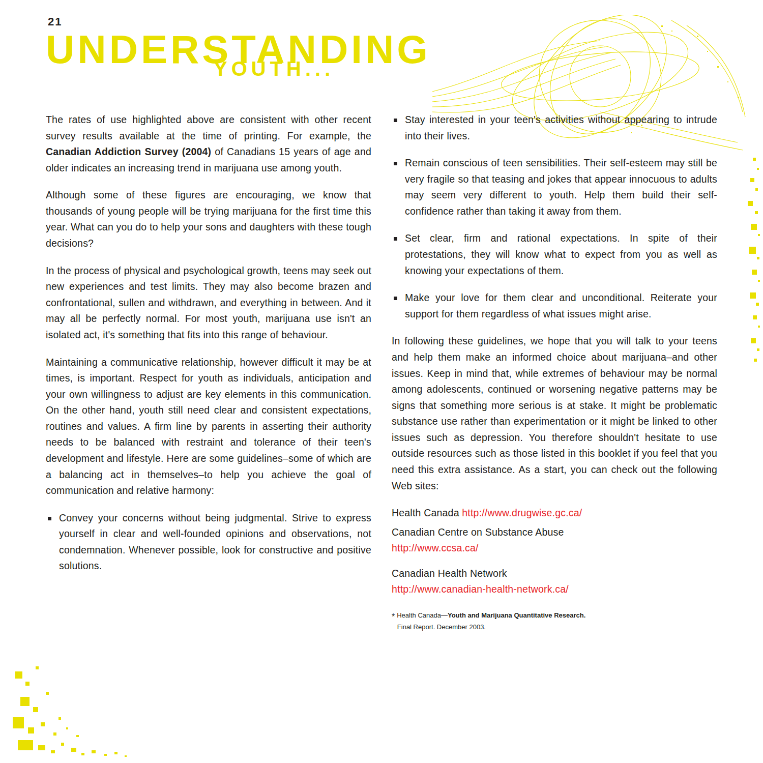21
UNDERSTANDINGYOUTH...
The rates of use highlighted above are consistent with other recent survey results available at the time of printing. For example, the Canadian Addiction Survey (2004) of Canadians 15 years of age and older indicates an increasing trend in marijuana use among youth.
Although some of these figures are encouraging, we know that thousands of young people will be trying marijuana for the first time this year. What can you do to help your sons and daughters with these tough decisions?
In the process of physical and psychological growth, teens may seek out new experiences and test limits. They may also become brazen and confrontational, sullen and withdrawn, and everything in between. And it may all be perfectly normal. For most youth, marijuana use isn't an isolated act, it's something that fits into this range of behaviour.
Maintaining a communicative relationship, however difficult it may be at times, is important. Respect for youth as individuals, anticipation and your own willingness to adjust are key elements in this communication. On the other hand, youth still need clear and consistent expectations, routines and values. A firm line by parents in asserting their authority needs to be balanced with restraint and tolerance of their teen's development and lifestyle. Here are some guidelines–some of which are a balancing act in themselves–to help you achieve the goal of communication and relative harmony:
Convey your concerns without being judgmental. Strive to express yourself in clear and well-founded opinions and observations, not condemnation. Whenever possible, look for constructive and positive solutions.
Stay interested in your teen's activities without appearing to intrude into their lives.
Remain conscious of teen sensibilities. Their self-esteem may still be very fragile so that teasing and jokes that appear innocuous to adults may seem very different to youth. Help them build their self-confidence rather than taking it away from them.
Set clear, firm and rational expectations. In spite of their protestations, they will know what to expect from you as well as knowing your expectations of them.
Make your love for them clear and unconditional. Reiterate your support for them regardless of what issues might arise.
In following these guidelines, we hope that you will talk to your teens and help them make an informed choice about marijuana–and other issues. Keep in mind that, while extremes of behaviour may be normal among adolescents, continued or worsening negative patterns may be signs that something more serious is at stake. It might be problematic substance use rather than experimentation or it might be linked to other issues such as depression. You therefore shouldn't hesitate to use outside resources such as those listed in this booklet if you feel that you need this extra assistance. As a start, you can check out the following Web sites:
Health Canada http://www.drugwise.gc.ca/
Canadian Centre on Substance Abuse
http://www.ccsa.ca/
Canadian Health Network
http://www.canadian-health-network.ca/
*Health Canada—Youth and Marijuana Quantitative Research.
Final Report. December 2003.